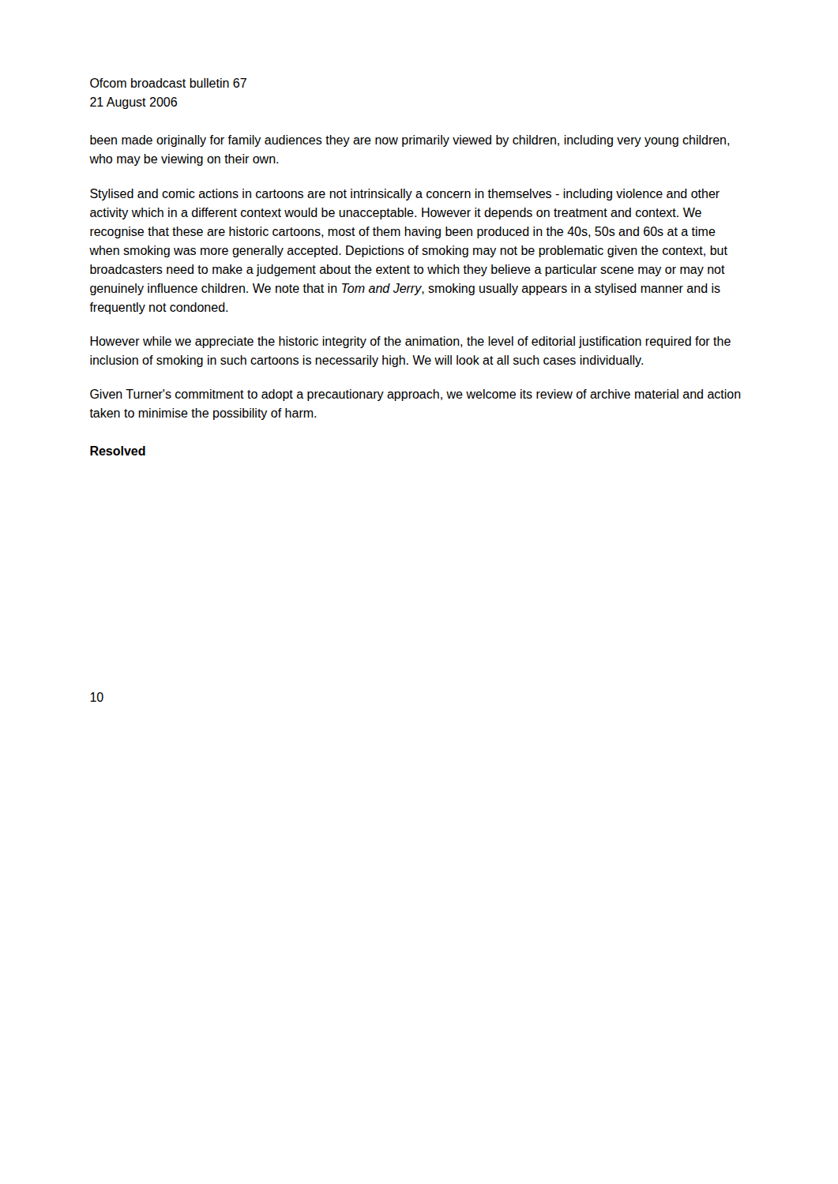Ofcom broadcast bulletin 67
21 August 2006
been made originally for family audiences they are now primarily viewed by children, including very young children, who may be viewing on their own.
Stylised and comic actions in cartoons are not intrinsically a concern in themselves - including violence and other activity which in a different context would be unacceptable. However it depends on treatment and context. We recognise that these are historic cartoons, most of them having been produced in the 40s, 50s and 60s at a time when smoking was more generally accepted. Depictions of smoking may not be problematic given the context, but broadcasters need to make a judgement about the extent to which they believe a particular scene may or may not genuinely influence children. We note that in Tom and Jerry, smoking usually appears in a stylised manner and is frequently not condoned.
However while we appreciate the historic integrity of the animation, the level of editorial justification required for the inclusion of smoking in such cartoons is necessarily high. We will look at all such cases individually.
Given Turner's commitment to adopt a precautionary approach, we welcome its review of archive material and action taken to minimise the possibility of harm.
Resolved
10